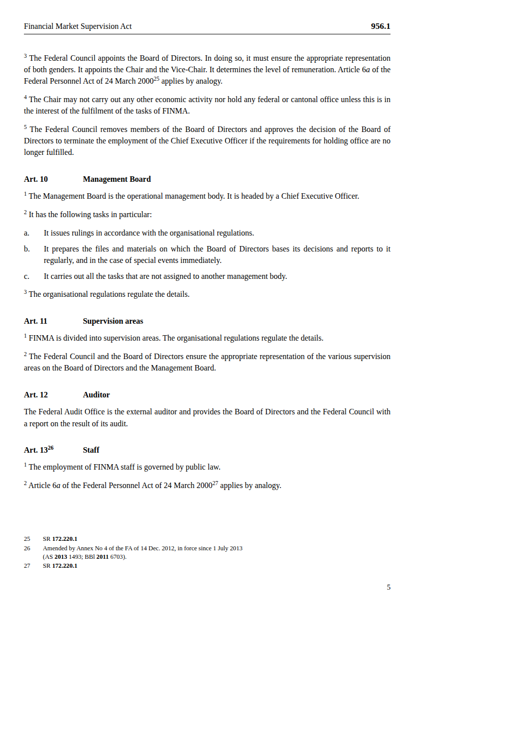Financial Market Supervision Act 956.1
3 The Federal Council appoints the Board of Directors. In doing so, it must ensure the appropriate representation of both genders. It appoints the Chair and the Vice-Chair. It determines the level of remuneration. Article 6a of the Federal Personnel Act of 24 March 200025 applies by analogy.
4 The Chair may not carry out any other economic activity nor hold any federal or cantonal office unless this is in the interest of the fulfilment of the tasks of FINMA.
5 The Federal Council removes members of the Board of Directors and approves the decision of the Board of Directors to terminate the employment of the Chief Executive Officer if the requirements for holding office are no longer fulfilled.
Art. 10 Management Board
1 The Management Board is the operational management body. It is headed by a Chief Executive Officer.
2 It has the following tasks in particular:
a. It issues rulings in accordance with the organisational regulations.
b. It prepares the files and materials on which the Board of Directors bases its decisions and reports to it regularly, and in the case of special events immediately.
c. It carries out all the tasks that are not assigned to another management body.
3 The organisational regulations regulate the details.
Art. 11 Supervision areas
1 FINMA is divided into supervision areas. The organisational regulations regulate the details.
2 The Federal Council and the Board of Directors ensure the appropriate representation of the various supervision areas on the Board of Directors and the Management Board.
Art. 12 Auditor
The Federal Audit Office is the external auditor and provides the Board of Directors and the Federal Council with a report on the result of its audit.
Art. 1326 Staff
1 The employment of FINMA staff is governed by public law.
2 Article 6a of the Federal Personnel Act of 24 March 200027 applies by analogy.
25 SR 172.220.1
26 Amended by Annex No 4 of the FA of 14 Dec. 2012, in force since 1 July 2013
(AS 2013 1493; BBl 2011 6703).
27 SR 172.220.1
5